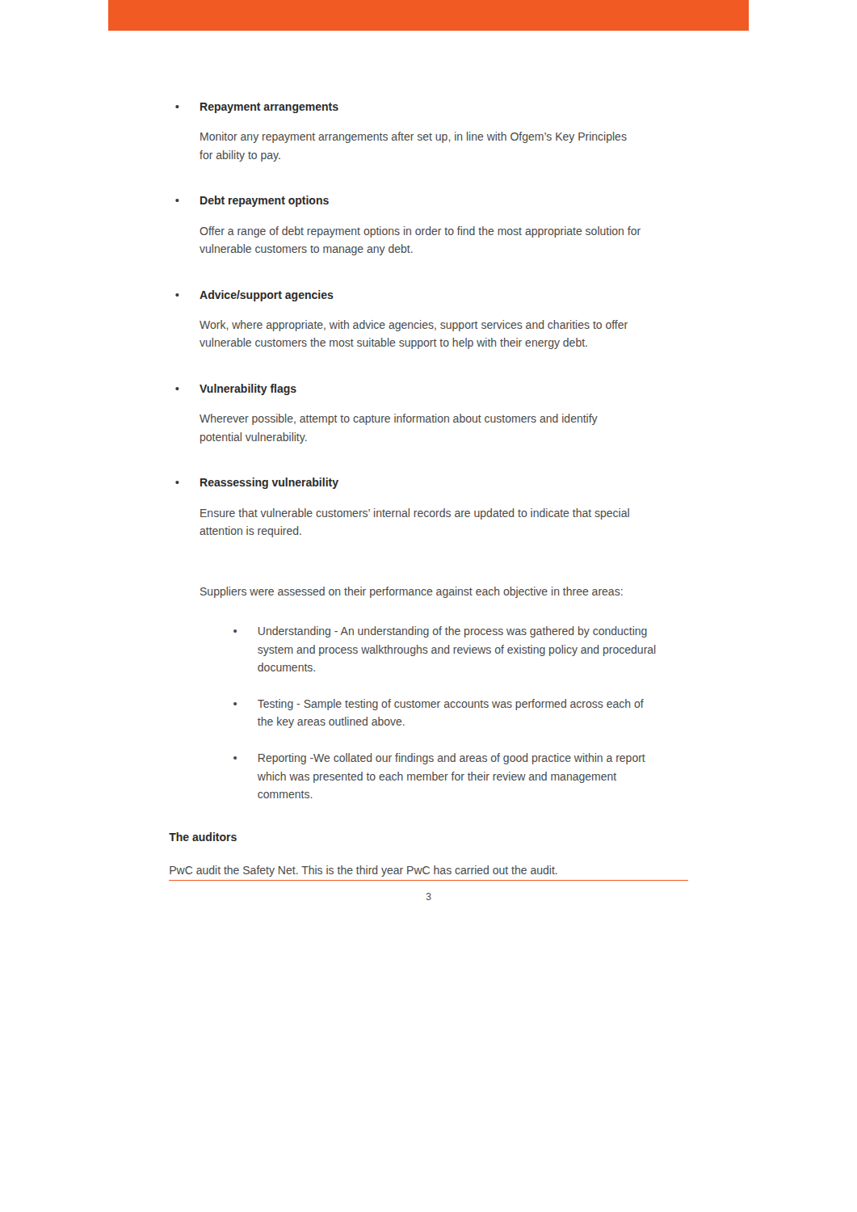Repayment arrangements
Monitor any repayment arrangements after set up, in line with Ofgem’s Key Principles for ability to pay.
Debt repayment options
Offer a range of debt repayment options in order to find the most appropriate solution for vulnerable customers to manage any debt.
Advice/support agencies
Work, where appropriate, with advice agencies, support services and charities to offer vulnerable customers the most suitable support to help with their energy debt.
Vulnerability flags
Wherever possible, attempt to capture information about customers and identify potential vulnerability.
Reassessing vulnerability
Ensure that vulnerable customers’ internal records are updated to indicate that special attention is required.
Suppliers were assessed on their performance against each objective in three areas:
Understanding - An understanding of the process was gathered by conducting system and process walkthroughs and reviews of existing policy and procedural documents.
Testing - Sample testing of customer accounts was performed across each of the key areas outlined above.
Reporting -We collated our findings and areas of good practice within a report which was presented to each member for their review and management comments.
The auditors
PwC audit the Safety Net. This is the third year PwC has carried out the audit.
3